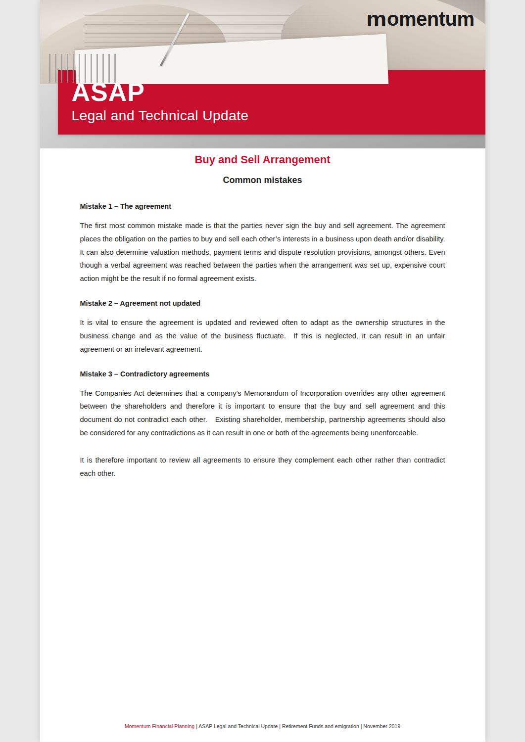momentum
ASAP
Legal and Technical Update
Buy and Sell Arrangement
Common mistakes
Mistake 1 – The agreement
The first most common mistake made is that the parties never sign the buy and sell agreement. The agreement places the obligation on the parties to buy and sell each other’s interests in a business upon death and/or disability. It can also determine valuation methods, payment terms and dispute resolution provisions, amongst others. Even though a verbal agreement was reached between the parties when the arrangement was set up, expensive court action might be the result if no formal agreement exists.
Mistake 2 – Agreement not updated
It is vital to ensure the agreement is updated and reviewed often to adapt as the ownership structures in the business change and as the value of the business fluctuate. If this is neglected, it can result in an unfair agreement or an irrelevant agreement.
Mistake 3 – Contradictory agreements
The Companies Act determines that a company’s Memorandum of Incorporation overrides any other agreement between the shareholders and therefore it is important to ensure that the buy and sell agreement and this document do not contradict each other. Existing shareholder, membership, partnership agreements should also be considered for any contradictions as it can result in one or both of the agreements being unenforceable.
It is therefore important to review all agreements to ensure they complement each other rather than contradict each other.
Momentum Financial Planning | ASAP Legal and Technical Update | Retirement Funds and emigration | November 2019